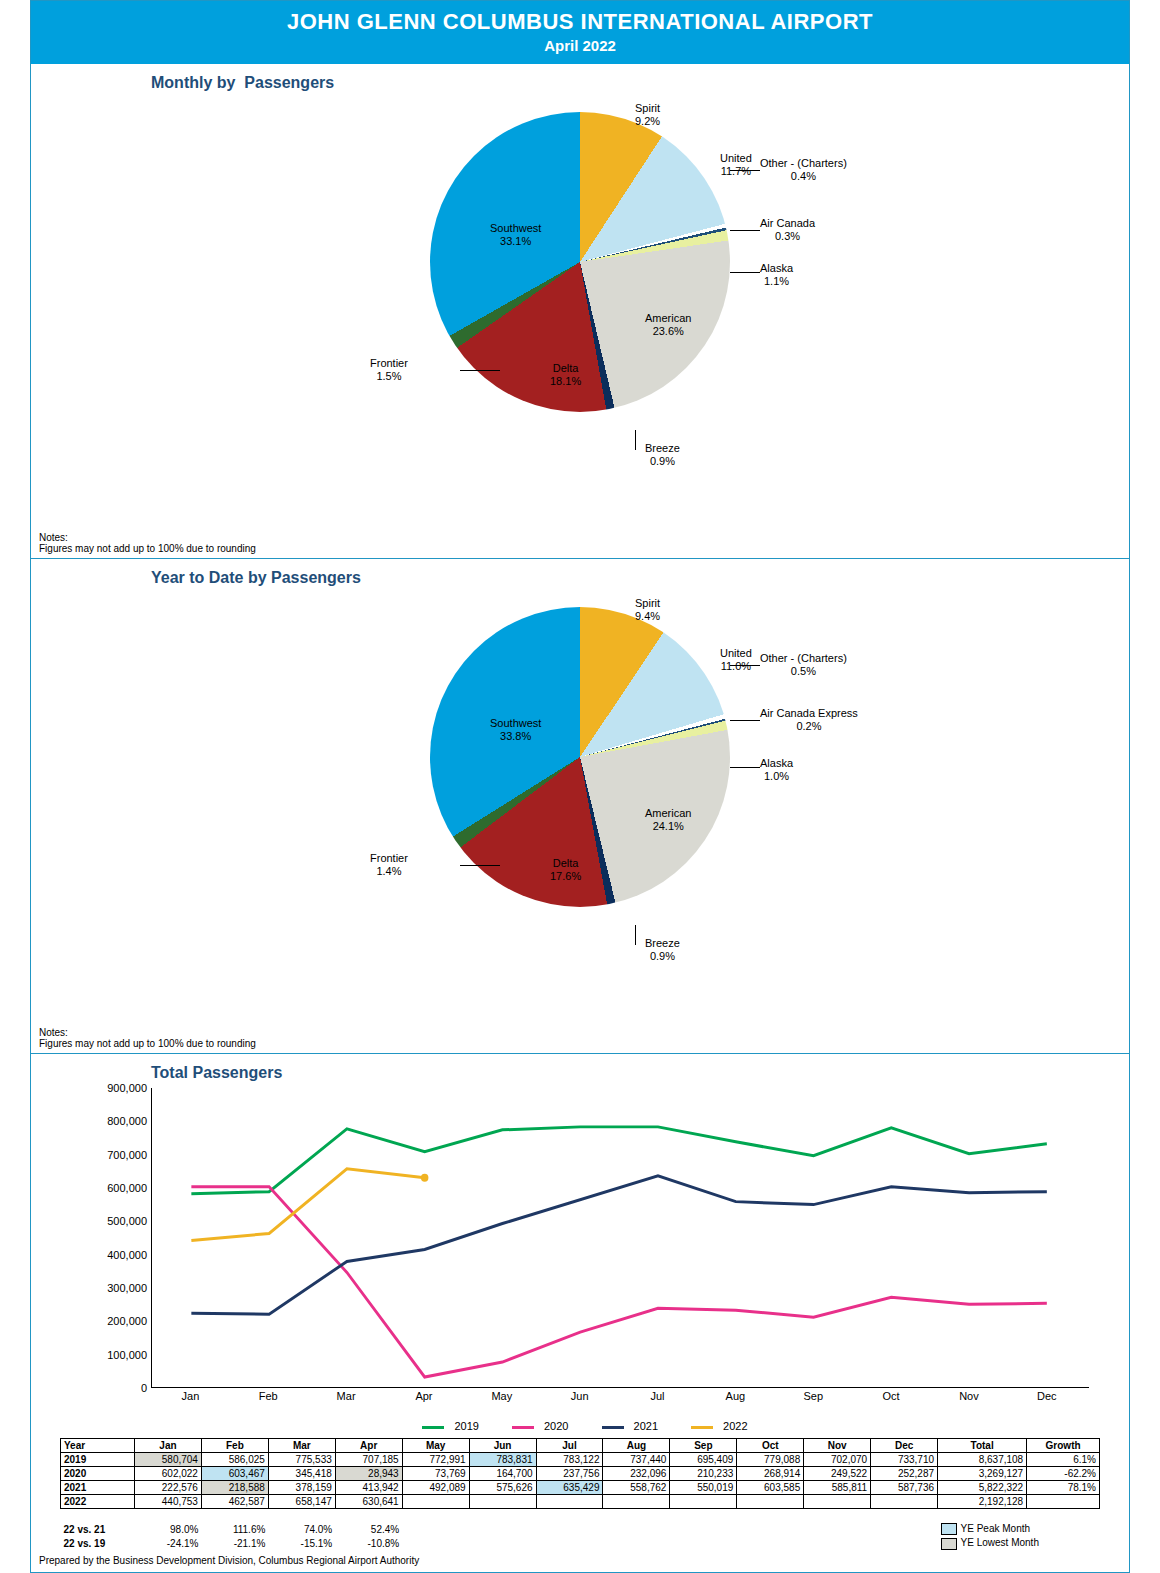JOHN GLENN COLUMBUS INTERNATIONAL AIRPORT
April 2022
Monthly by Passengers
Southwest
33.1%
Spirit
9.2%
United
11.7%
American
23.6%
Delta
18.1%
Frontier
1.5%
Breeze
0.9%
Alaska
1.1%
Air Canada
0.3%
Other - (Charters)
0.4%
Notes:
Figures may not add up to 100% due to rounding
Year to Date by Passengers
Southwest
33.8%
Spirit
9.4%
United
11.0%
American
24.1%
Delta
17.6%
Frontier
1.4%
Breeze
0.9%
Alaska
1.0%
Air Canada Express
0.2%
Other - (Charters)
0.5%
Notes:
Figures may not add up to 100% due to rounding
Total Passengers
900,000
800,000
700,000
600,000
500,000
400,000
300,000
200,000
100,000
0
Jan Feb Mar Apr May Jun Jul Aug Sep Oct Nov Dec
2019 2020 2021 2022
| Year | Jan | Feb | Mar | Apr | May | Jun | Jul | Aug | Sep | Oct | Nov | Dec | Total | Growth |
| --- | --- | --- | --- | --- | --- | --- | --- | --- | --- | --- | --- | --- | --- | --- |
| 2019 | 580,704 | 586,025 | 775,533 | 707,185 | 772,991 | 783,831 | 783,122 | 737,440 | 695,409 | 779,088 | 702,070 | 733,710 | 8,637,108 | 6.1% |
| 2020 | 602,022 | 603,467 | 345,418 | 28,943 | 73,769 | 164,700 | 237,756 | 232,096 | 210,233 | 268,914 | 249,522 | 252,287 | 3,269,127 | -62.2% |
| 2021 | 222,576 | 218,588 | 378,159 | 413,942 | 492,089 | 575,626 | 635,429 | 558,762 | 550,019 | 603,585 | 585,811 | 587,736 | 5,822,322 | 78.1% |
| 2022 | 440,753 | 462,587 | 658,147 | 630,641 | | | | | | | | | 2,192,128 | |
| 22 vs. 21 | 98.0% | 111.6% | 74.0% | 52.4% | | | | | | | | | YE Peak Month |
| 22 vs. 19 | -24.1% | -21.1% | -15.1% | -10.8% | | | | | | | | | YE Lowest Month |
Prepared by the Business Development Division, Columbus Regional Airport Authority